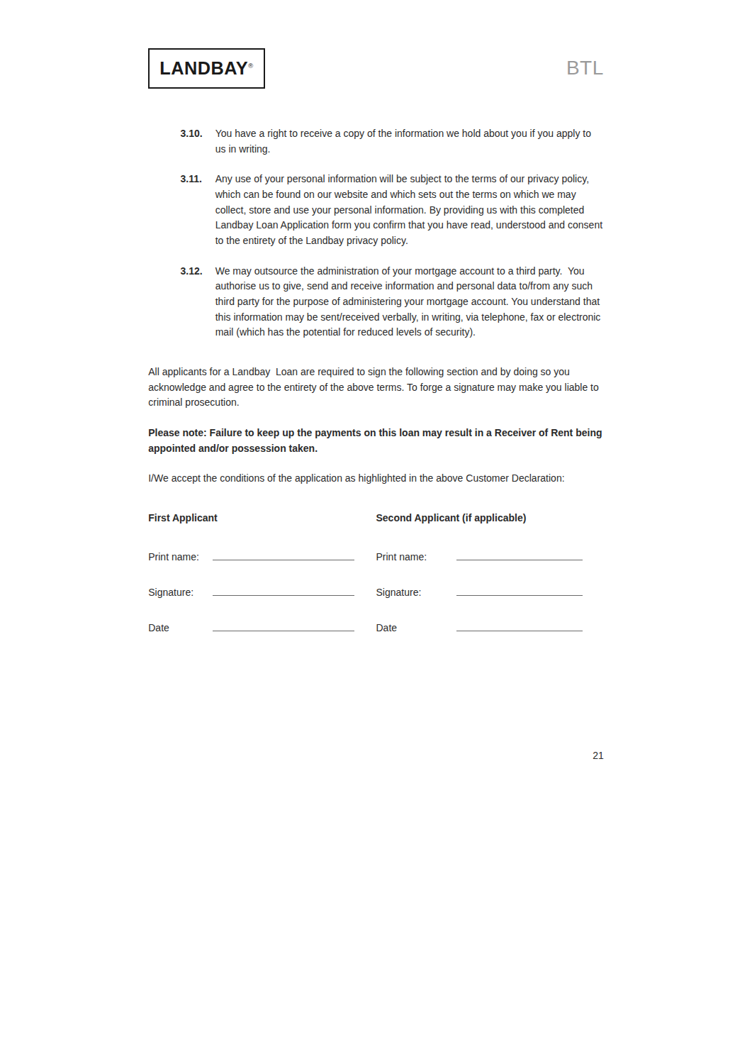LANDBAY®
BTL
3.10.
You have a right to receive a copy of the information we hold about you if you apply to us in writing.
3.11.
Any use of your personal information will be subject to the terms of our privacy policy, which can be found on our website and which sets out the terms on which we may collect, store and use your personal information. By providing us with this completed Landbay Loan Application form you confirm that you have read, understood and consent to the entirety of the Landbay privacy policy.
3.12.
We may outsource the administration of your mortgage account to a third party. You authorise us to give, send and receive information and personal data to/from any such third party for the purpose of administering your mortgage account. You understand that this information may be sent/received verbally, in writing, via telephone, fax or electronic mail (which has the potential for reduced levels of security).
All applicants for a Landbay Loan are required to sign the following section and by doing so you acknowledge and agree to the entirety of the above terms. To forge a signature may make you liable to criminal prosecution.
Please note: Failure to keep up the payments on this loan may result in a Receiver of Rent being appointed and/or possession taken.
I/We accept the conditions of the application as highlighted in the above Customer Declaration:
First Applicant
Print name:
Signature:
Date
Second Applicant (if applicable)
Print name:
Signature:
Date
21